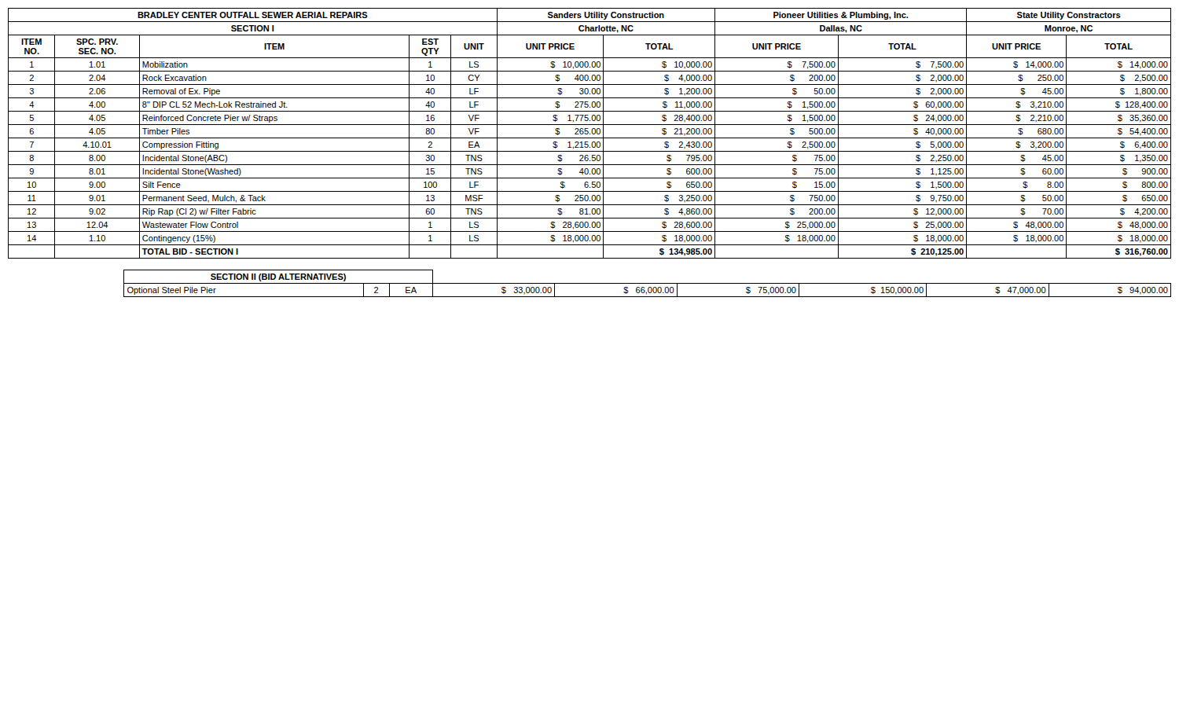| BRADLEY CENTER OUTFALL SEWER AERIAL REPAIRS | Sanders Utility Construction | Pioneer Utilities & Plumbing, Inc. | State Utility Constractors |
| --- | --- | --- | --- |
| SECTION I | Charlotte, NC | Dallas, NC | Monroe, NC |
| ITEM NO. | SPC. PRV. SEC. NO. | ITEM | EST QTY | UNIT | UNIT PRICE | TOTAL | UNIT PRICE | TOTAL | UNIT PRICE | TOTAL |
| 1 | 1.01 | Mobilization | 1 | LS | $ 10,000.00 | $ 10,000.00 | $ 7,500.00 | $ 7,500.00 | $ 14,000.00 | $ 14,000.00 |
| 2 | 2.04 | Rock Excavation | 10 | CY | $ 400.00 | $ 4,000.00 | $ 200.00 | $ 2,000.00 | $ 250.00 | $ 2,500.00 |
| 3 | 2.06 | Removal of Ex. Pipe | 40 | LF | $ 30.00 | $ 1,200.00 | $ 50.00 | $ 2,000.00 | $ 45.00 | $ 1,800.00 |
| 4 | 4.00 | 8" DIP CL 52 Mech-Lok Restrained Jt. | 40 | LF | $ 275.00 | $ 11,000.00 | $ 1,500.00 | $ 60,000.00 | $ 3,210.00 | $ 128,400.00 |
| 5 | 4.05 | Reinforced Concrete Pier w/ Straps | 16 | VF | $ 1,775.00 | $ 28,400.00 | $ 1,500.00 | $ 24,000.00 | $ 2,210.00 | $ 35,360.00 |
| 6 | 4.05 | Timber Piles | 80 | VF | $ 265.00 | $ 21,200.00 | $ 500.00 | $ 40,000.00 | $ 680.00 | $ 54,400.00 |
| 7 | 4.10.01 | Compression Fitting | 2 | EA | $ 1,215.00 | $ 2,430.00 | $ 2,500.00 | $ 5,000.00 | $ 3,200.00 | $ 6,400.00 |
| 8 | 8.00 | Incidental Stone(ABC) | 30 | TNS | $ 26.50 | $ 795.00 | $ 75.00 | $ 2,250.00 | $ 45.00 | $ 1,350.00 |
| 9 | 8.01 | Incidental Stone(Washed) | 15 | TNS | $ 40.00 | $ 600.00 | $ 75.00 | $ 1,125.00 | $ 60.00 | $ 900.00 |
| 10 | 9.00 | Silt Fence | 100 | LF | $ 6.50 | $ 650.00 | $ 15.00 | $ 1,500.00 | $ 8.00 | $ 800.00 |
| 11 | 9.01 | Permanent Seed, Mulch, & Tack | 13 | MSF | $ 250.00 | $ 3,250.00 | $ 750.00 | $ 9,750.00 | $ 50.00 | $ 650.00 |
| 12 | 9.02 | Rip Rap (Cl 2) w/ Filter Fabric | 60 | TNS | $ 81.00 | $ 4,860.00 | $ 200.00 | $ 12,000.00 | $ 70.00 | $ 4,200.00 |
| 13 | 12.04 | Wastewater Flow Control | 1 | LS | $ 28,600.00 | $ 28,600.00 | $ 25,000.00 | $ 25,000.00 | $ 48,000.00 | $ 48,000.00 |
| 14 | 1.10 | Contingency (15%) | 1 | LS | $ 18,000.00 | $ 18,000.00 | $ 18,000.00 | $ 18,000.00 | $ 18,000.00 | $ 18,000.00 |
| | | TOTAL BID - SECTION I | | | | $ 134,985.00 | | $ 210,125.00 | | $ 316,760.00 |
| | | SECTION II (BID ALTERNATIVES) | | | | | | |
| | | Optional Steel Pile Pier | 2 | EA | $ 33,000.00 | $ 66,000.00 | $ 75,000.00 | $ 150,000.00 | $ 47,000.00 | $ 94,000.00 |